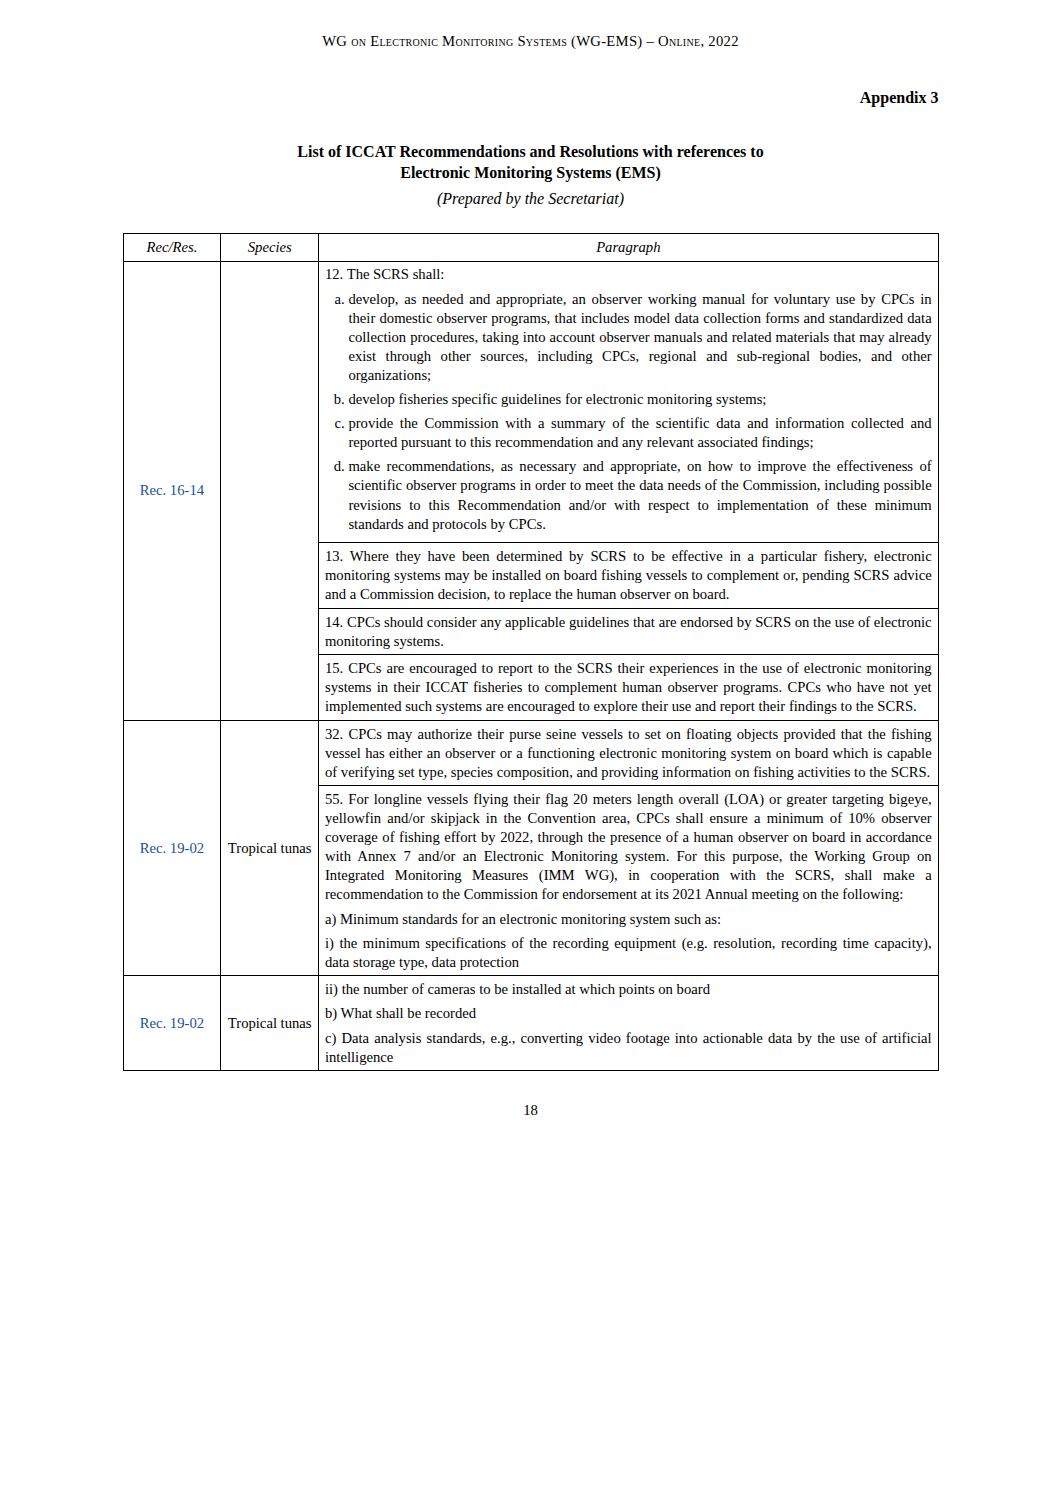WG on Electronic Monitoring Systems (WG-EMS) – Online, 2022
Appendix 3
List of ICCAT Recommendations and Resolutions with references to
Electronic Monitoring Systems (EMS)
(Prepared by the Secretariat)
| Rec/Res. | Species | Paragraph |
| --- | --- | --- |
| Rec. 16-14 | | 12. The SCRS shall: develop, as needed and appropriate, an observer working manual for voluntary use by CPCs in their domestic observer programs, that includes model data collection forms and standardized data collection procedures, taking into account observer manuals and related materials that may already exist through other sources, including CPCs, regional and sub-regional bodies, and other organizations; develop fisheries specific guidelines for electronic monitoring systems; provide the Commission with a summary of the scientific data and information collected and reported pursuant to this recommendation and any relevant associated findings; make recommendations, as necessary and appropriate, on how to improve the effectiveness of scientific observer programs in order to meet the data needs of the Commission, including possible revisions to this Recommendation and/or with respect to implementation of these minimum standards and protocols by CPCs. |
| 13. Where they have been determined by SCRS to be effective in a particular fishery, electronic monitoring systems may be installed on board fishing vessels to complement or, pending SCRS advice and a Commission decision, to replace the human observer on board. |
| 14. CPCs should consider any applicable guidelines that are endorsed by SCRS on the use of electronic monitoring systems. |
| 15. CPCs are encouraged to report to the SCRS their experiences in the use of electronic monitoring systems in their ICCAT fisheries to complement human observer programs. CPCs who have not yet implemented such systems are encouraged to explore their use and report their findings to the SCRS. |
| Rec. 19-02 | Tropical tunas | 32. CPCs may authorize their purse seine vessels to set on floating objects provided that the fishing vessel has either an observer or a functioning electronic monitoring system on board which is capable of verifying set type, species composition, and providing information on fishing activities to the SCRS. |
| 55. For longline vessels flying their flag 20 meters length overall (LOA) or greater targeting bigeye, yellowfin and/or skipjack in the Convention area, CPCs shall ensure a minimum of 10% observer coverage of fishing effort by 2022, through the presence of a human observer on board in accordance with Annex 7 and/or an Electronic Monitoring system. For this purpose, the Working Group on Integrated Monitoring Measures (IMM WG), in cooperation with the SCRS, shall make a recommendation to the Commission for endorsement at its 2021 Annual meeting on the following: a) Minimum standards for an electronic monitoring system such as: i) the minimum specifications of the recording equipment (e.g. resolution, recording time capacity), data storage type, data protection |
| Rec. 19-02 | Tropical tunas | ii) the number of cameras to be installed at which points on board b) What shall be recorded c) Data analysis standards, e.g., converting video footage into actionable data by the use of artificial intelligence |
18